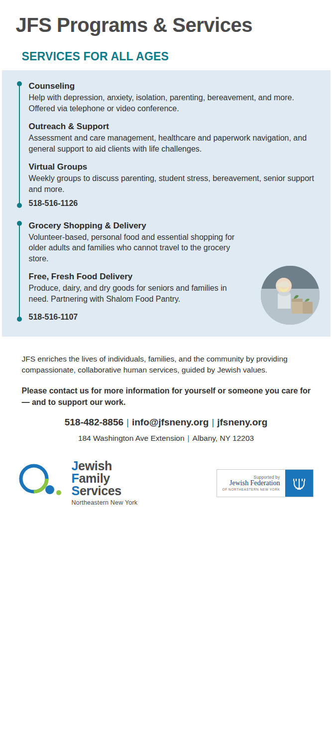JFS Programs & Services
SERVICES FOR ALL AGES
Counseling
Help with depression, anxiety, isolation, parenting, bereavement, and more. Offered via telephone or video conference.
Outreach & Support
Assessment and care management, healthcare and paperwork navigation, and general support to aid clients with life challenges.
Virtual Groups
Weekly groups to discuss parenting, student stress, bereavement, senior support and more.
518-516-1126
Grocery Shopping & Delivery
Volunteer-based, personal food and essential shopping for older adults and families who cannot travel to the grocery store.
Free, Fresh Food Delivery
Produce, dairy, and dry goods for seniors and families in need. Partnering with Shalom Food Pantry.
518-516-1107
JFS enriches the lives of individuals, families, and the community by providing compassionate, collaborative human services, guided by Jewish values.
Please contact us for more information for yourself or someone you care for — and to support our work.
518-482-8856|info@jfsneny.org|jfsneny.org
184 Washington Ave Extension|Albany, NY 12203
Jewish
Family
Services
Northeastern New York
Supported by
Jewish Federation
OF NORTHEASTERN NEW YORK